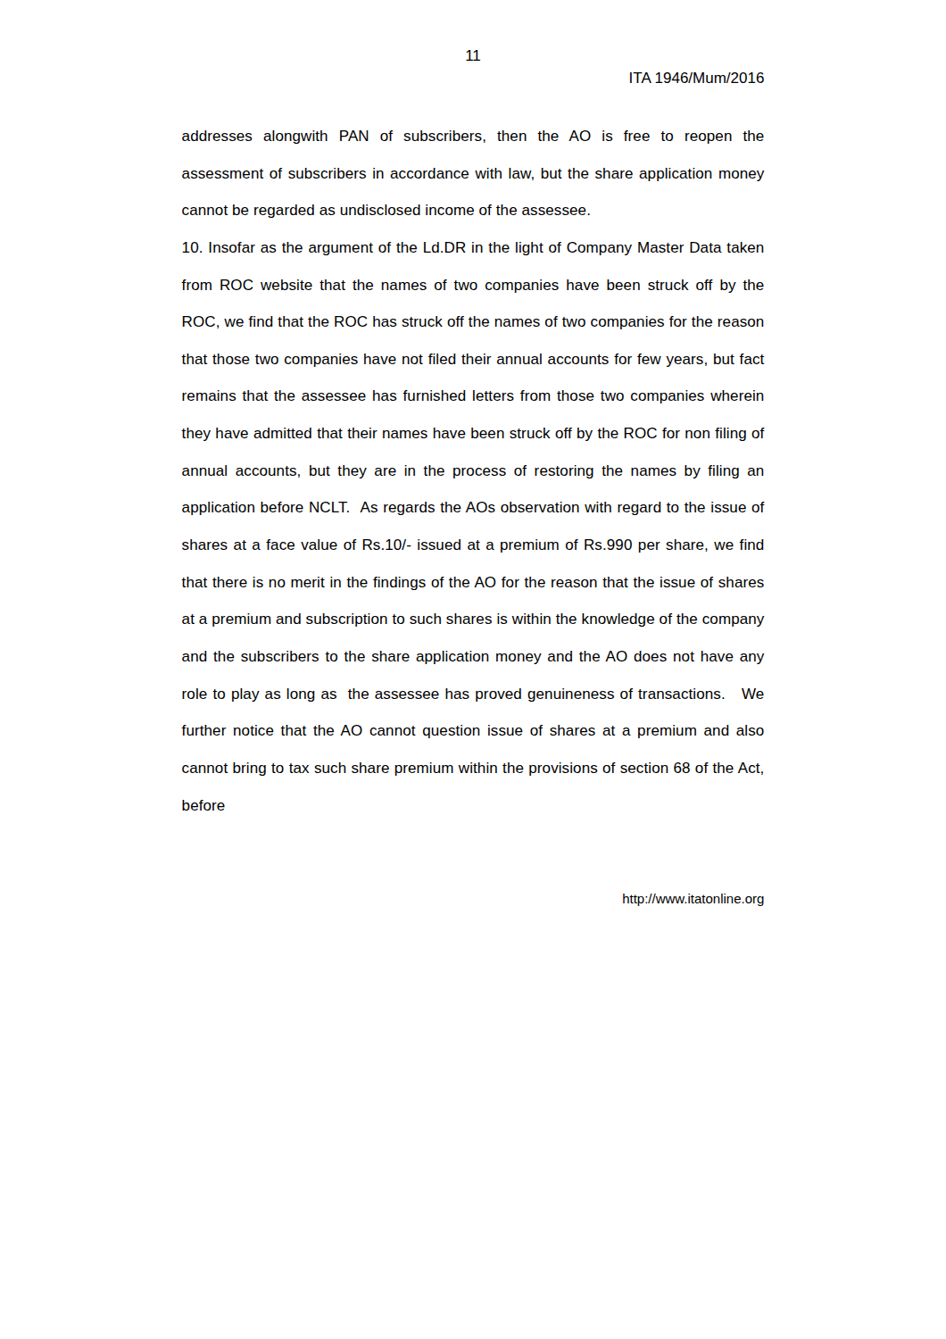11
ITA 1946/Mum/2016
addresses alongwith PAN of subscribers, then the AO is free to reopen the assessment of subscribers in accordance with law, but the share application money cannot be regarded as undisclosed income of the assessee.
10. Insofar as the argument of the Ld.DR in the light of Company Master Data taken from ROC website that the names of two companies have been struck off by the ROC, we find that the ROC has struck off the names of two companies for the reason that those two companies have not filed their annual accounts for few years, but fact remains that the assessee has furnished letters from those two companies wherein they have admitted that their names have been struck off by the ROC for non filing of annual accounts, but they are in the process of restoring the names by filing an application before NCLT. As regards the AOs observation with regard to the issue of shares at a face value of Rs.10/- issued at a premium of Rs.990 per share, we find that there is no merit in the findings of the AO for the reason that the issue of shares at a premium and subscription to such shares is within the knowledge of the company and the subscribers to the share application money and the AO does not have any role to play as long as the assessee has proved genuineness of transactions. We further notice that the AO cannot question issue of shares at a premium and also cannot bring to tax such share premium within the provisions of section 68 of the Act, before
http://www.itatonline.org